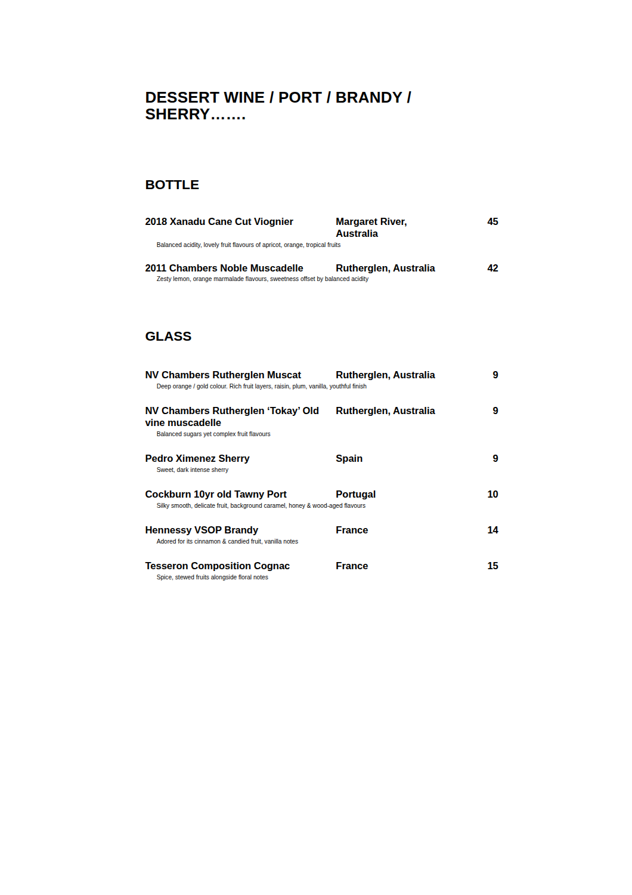DESSERT WINE / PORT / BRANDY / SHERRY…….
BOTTLE
| 2018 Xanadu Cane Cut Viognier | Margaret River, Australia | 45 |
| Balanced acidity, lovely fruit flavours of apricot, orange, tropical fruits |
| 2011 Chambers Noble Muscadelle | Rutherglen, Australia | 42 |
| Zesty lemon, orange marmalade flavours, sweetness offset by balanced acidity |
GLASS
| NV Chambers Rutherglen Muscat | Rutherglen, Australia | 9 |
| Deep orange / gold colour. Rich fruit layers, raisin, plum, vanilla, youthful finish |
| NV Chambers Rutherglen ‘Tokay’ Old vine muscadelle | Rutherglen, Australia | 9 |
| Balanced sugars yet complex fruit flavours |
| Pedro Ximenez Sherry | Spain | 9 |
| Sweet, dark intense sherry |
| Cockburn 10yr old Tawny Port | Portugal | 10 |
| Silky smooth, delicate fruit, background caramel, honey & wood-aged flavours |
| Hennessy VSOP Brandy | France | 14 |
| Adored for its cinnamon & candied fruit, vanilla notes |
| Tesseron Composition Cognac | France | 15 |
| Spice, stewed fruits alongside floral notes |